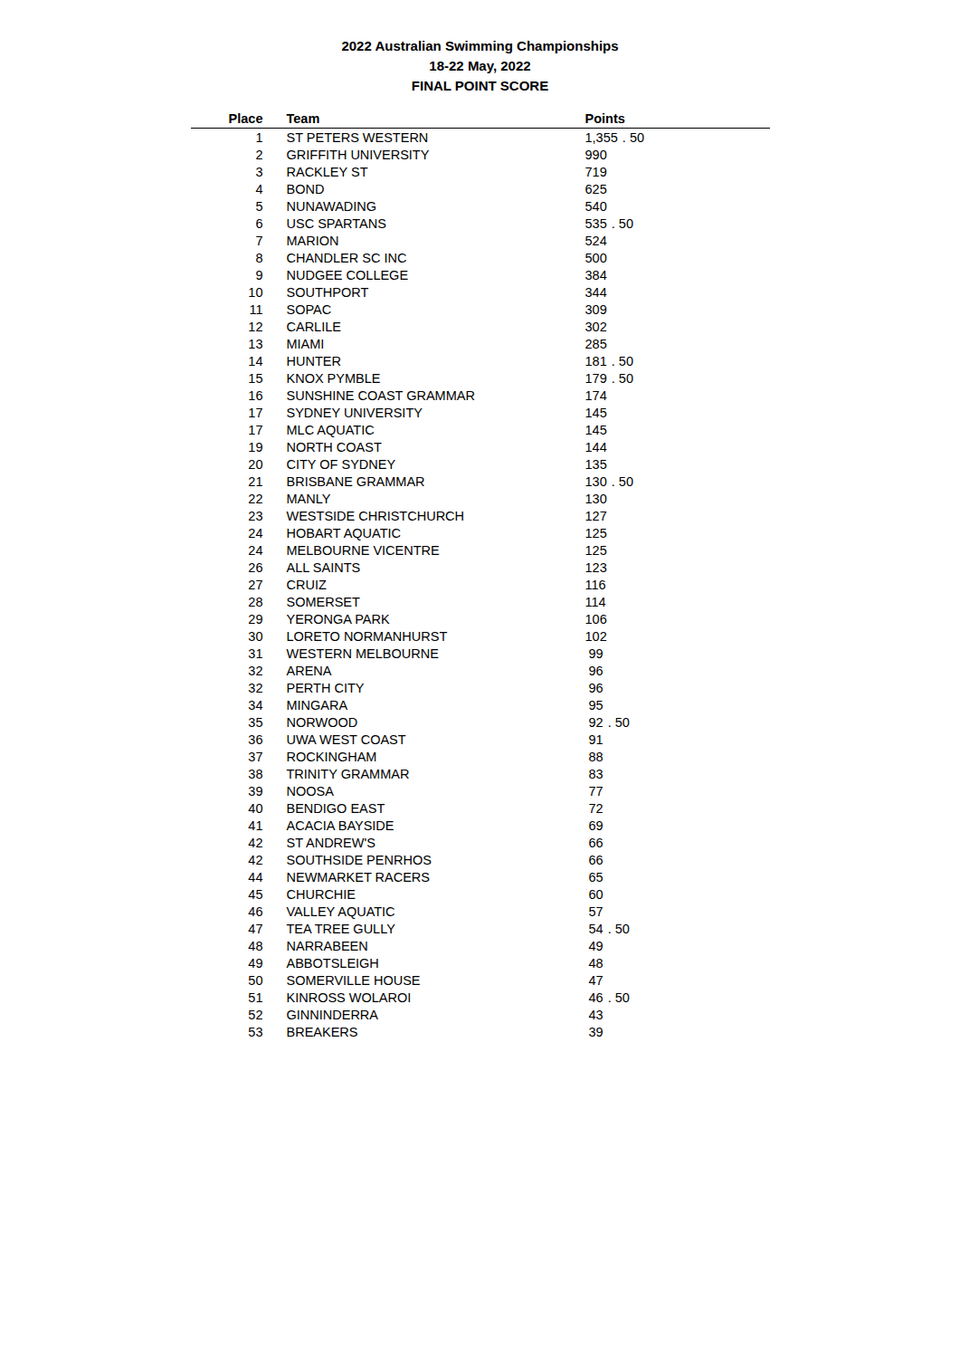2022 Australian Swimming Championships
18-22 May, 2022
FINAL POINT SCORE
| Place | Team | Points |
| --- | --- | --- |
| 1 | ST PETERS WESTERN | 1,355 . 50 |
| 2 | GRIFFITH UNIVERSITY | 990 |
| 3 | RACKLEY ST | 719 |
| 4 | BOND | 625 |
| 5 | NUNAWADING | 540 |
| 6 | USC SPARTANS | 535 . 50 |
| 7 | MARION | 524 |
| 8 | CHANDLER SC INC | 500 |
| 9 | NUDGEE COLLEGE | 384 |
| 10 | SOUTHPORT | 344 |
| 11 | SOPAC | 309 |
| 12 | CARLILE | 302 |
| 13 | MIAMI | 285 |
| 14 | HUNTER | 181 . 50 |
| 15 | KNOX PYMBLE | 179 . 50 |
| 16 | SUNSHINE COAST GRAMMAR | 174 |
| 17 | SYDNEY UNIVERSITY | 145 |
| 17 | MLC AQUATIC | 145 |
| 19 | NORTH COAST | 144 |
| 20 | CITY OF SYDNEY | 135 |
| 21 | BRISBANE GRAMMAR | 130 . 50 |
| 22 | MANLY | 130 |
| 23 | WESTSIDE CHRISTCHURCH | 127 |
| 24 | HOBART AQUATIC | 125 |
| 24 | MELBOURNE VICENTRE | 125 |
| 26 | ALL SAINTS | 123 |
| 27 | CRUIZ | 116 |
| 28 | SOMERSET | 114 |
| 29 | YERONGA PARK | 106 |
| 30 | LORETO NORMANHURST | 102 |
| 31 | WESTERN MELBOURNE | 99 |
| 32 | ARENA | 96 |
| 32 | PERTH CITY | 96 |
| 34 | MINGARA | 95 |
| 35 | NORWOOD | 92 . 50 |
| 36 | UWA WEST COAST | 91 |
| 37 | ROCKINGHAM | 88 |
| 38 | TRINITY GRAMMAR | 83 |
| 39 | NOOSA | 77 |
| 40 | BENDIGO EAST | 72 |
| 41 | ACACIA BAYSIDE | 69 |
| 42 | ST ANDREW'S | 66 |
| 42 | SOUTHSIDE PENRHOS | 66 |
| 44 | NEWMARKET RACERS | 65 |
| 45 | CHURCHIE | 60 |
| 46 | VALLEY AQUATIC | 57 |
| 47 | TEA TREE GULLY | 54 . 50 |
| 48 | NARRABEEN | 49 |
| 49 | ABBOTSLEIGH | 48 |
| 50 | SOMERVILLE HOUSE | 47 |
| 51 | KINROSS WOLAROI | 46 . 50 |
| 52 | GINNINDERRA | 43 |
| 53 | BREAKERS | 39 |